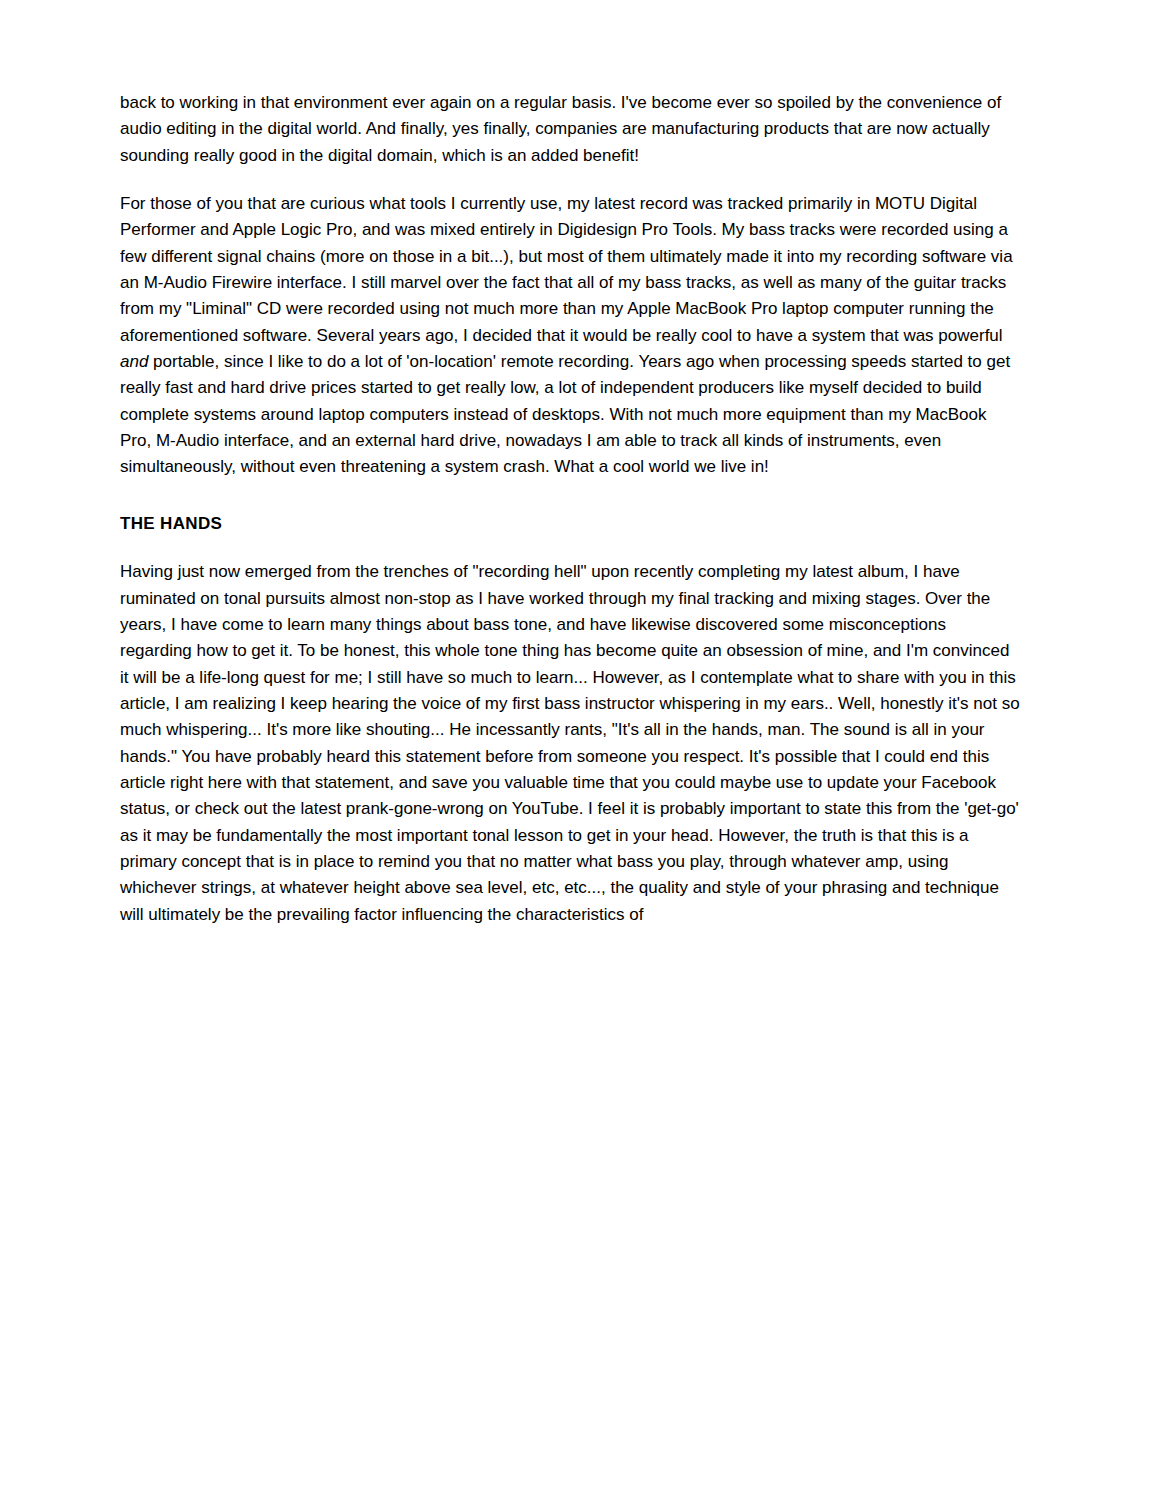back to working in that environment ever again on a regular basis. I've become ever so spoiled by the convenience of audio editing in the digital world. And finally, yes finally, companies are manufacturing products that are now actually sounding really good in the digital domain, which is an added benefit!
For those of you that are curious what tools I currently use, my latest record was tracked primarily in MOTU Digital Performer and Apple Logic Pro, and was mixed entirely in Digidesign Pro Tools. My bass tracks were recorded using a few different signal chains (more on those in a bit...), but most of them ultimately made it into my recording software via an M-Audio Firewire interface. I still marvel over the fact that all of my bass tracks, as well as many of the guitar tracks from my "Liminal" CD were recorded using not much more than my Apple MacBook Pro laptop computer running the aforementioned software. Several years ago, I decided that it would be really cool to have a system that was powerful and portable, since I like to do a lot of 'on-location' remote recording. Years ago when processing speeds started to get really fast and hard drive prices started to get really low, a lot of independent producers like myself decided to build complete systems around laptop computers instead of desktops. With not much more equipment than my MacBook Pro, M-Audio interface, and an external hard drive, nowadays I am able to track all kinds of instruments, even simultaneously, without even threatening a system crash. What a cool world we live in!
THE HANDS
Having just now emerged from the trenches of "recording hell" upon recently completing my latest album, I have ruminated on tonal pursuits almost non-stop as I have worked through my final tracking and mixing stages. Over the years, I have come to learn many things about bass tone, and have likewise discovered some misconceptions regarding how to get it. To be honest, this whole tone thing has become quite an obsession of mine, and I'm convinced it will be a life-long quest for me; I still have so much to learn... However, as I contemplate what to share with you in this article, I am realizing I keep hearing the voice of my first bass instructor whispering in my ears.. Well, honestly it's not so much whispering... It's more like shouting... He incessantly rants, "It's all in the hands, man. The sound is all in your hands." You have probably heard this statement before from someone you respect. It's possible that I could end this article right here with that statement, and save you valuable time that you could maybe use to update your Facebook status, or check out the latest prank-gone-wrong on YouTube. I feel it is probably important to state this from the 'get-go' as it may be fundamentally the most important tonal lesson to get in your head. However, the truth is that this is a primary concept that is in place to remind you that no matter what bass you play, through whatever amp, using whichever strings, at whatever height above sea level, etc, etc..., the quality and style of your phrasing and technique will ultimately be the prevailing factor influencing the characteristics of